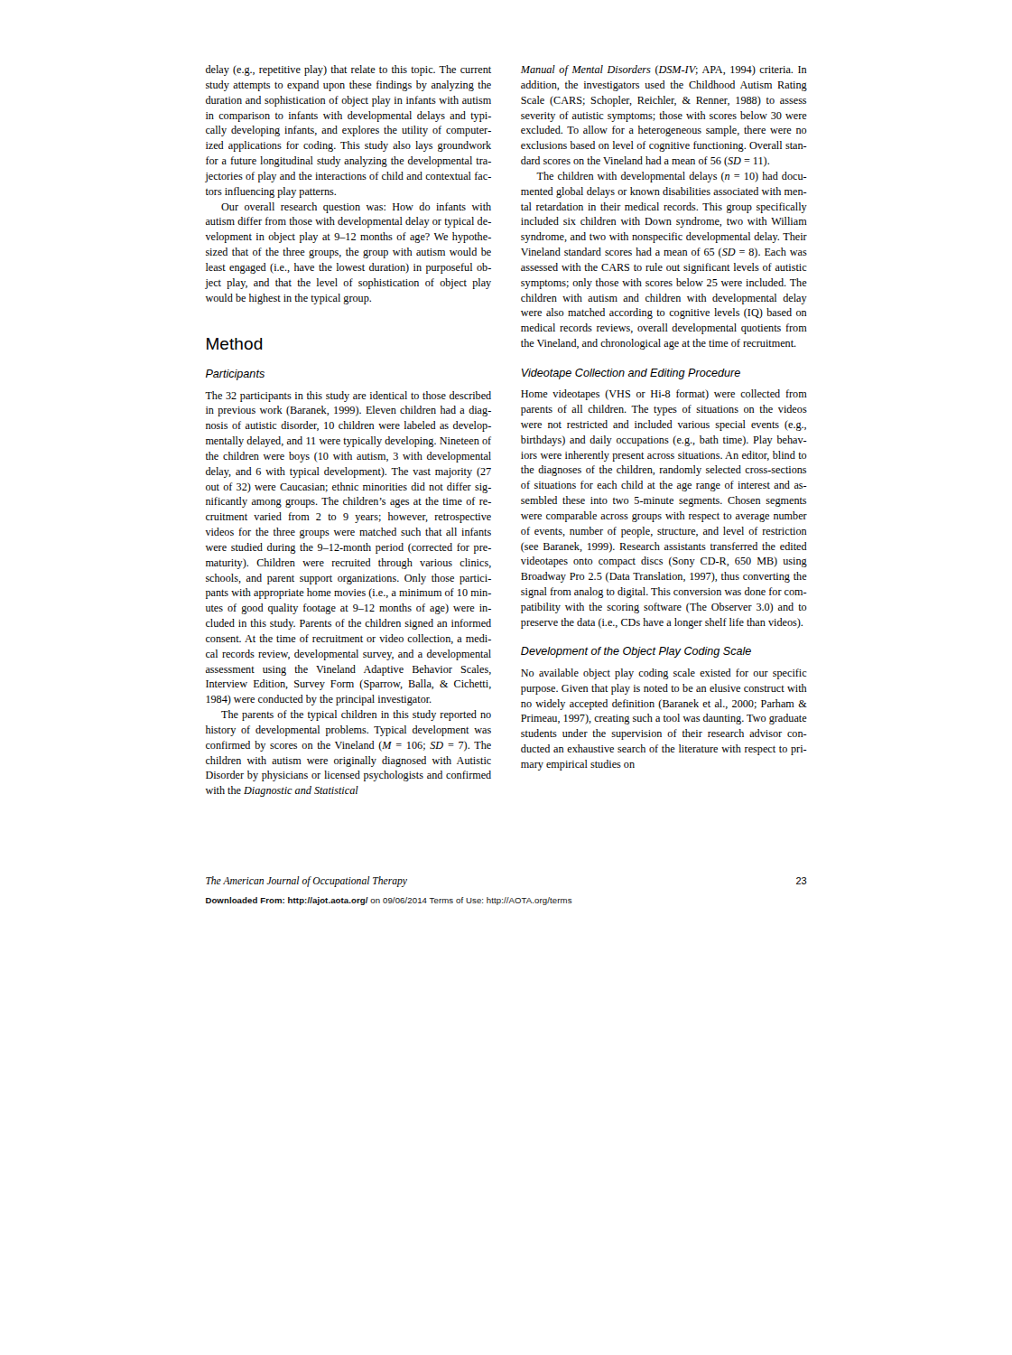delay (e.g., repetitive play) that relate to this topic. The current study attempts to expand upon these findings by analyzing the duration and sophistication of object play in infants with autism in comparison to infants with developmental delays and typically developing infants, and explores the utility of computerized applications for coding. This study also lays groundwork for a future longitudinal study analyzing the developmental trajectories of play and the interactions of child and contextual factors influencing play patterns.
Our overall research question was: How do infants with autism differ from those with developmental delay or typical development in object play at 9–12 months of age? We hypothesized that of the three groups, the group with autism would be least engaged (i.e., have the lowest duration) in purposeful object play, and that the level of sophistication of object play would be highest in the typical group.
Method
Participants
The 32 participants in this study are identical to those described in previous work (Baranek, 1999). Eleven children had a diagnosis of autistic disorder, 10 children were labeled as developmentally delayed, and 11 were typically developing. Nineteen of the children were boys (10 with autism, 3 with developmental delay, and 6 with typical development). The vast majority (27 out of 32) were Caucasian; ethnic minorities did not differ significantly among groups. The children’s ages at the time of recruitment varied from 2 to 9 years; however, retrospective videos for the three groups were matched such that all infants were studied during the 9–12-month period (corrected for prematurity). Children were recruited through various clinics, schools, and parent support organizations. Only those participants with appropriate home movies (i.e., a minimum of 10 minutes of good quality footage at 9–12 months of age) were included in this study. Parents of the children signed an informed consent. At the time of recruitment or video collection, a medical records review, developmental survey, and a developmental assessment using the Vineland Adaptive Behavior Scales, Interview Edition, Survey Form (Sparrow, Balla, & Cichetti, 1984) were conducted by the principal investigator.
The parents of the typical children in this study reported no history of developmental problems. Typical development was confirmed by scores on the Vineland (M = 106; SD = 7). The children with autism were originally diagnosed with Autistic Disorder by physicians or licensed psychologists and confirmed with the Diagnostic and Statistical
Manual of Mental Disorders (DSM-IV; APA, 1994) criteria. In addition, the investigators used the Childhood Autism Rating Scale (CARS; Schopler, Reichler, & Renner, 1988) to assess severity of autistic symptoms; those with scores below 30 were excluded. To allow for a heterogeneous sample, there were no exclusions based on level of cognitive functioning. Overall standard scores on the Vineland had a mean of 56 (SD = 11).
The children with developmental delays (n = 10) had documented global delays or known disabilities associated with mental retardation in their medical records. This group specifically included six children with Down syndrome, two with William syndrome, and two with nonspecific developmental delay. Their Vineland standard scores had a mean of 65 (SD = 8). Each was assessed with the CARS to rule out significant levels of autistic symptoms; only those with scores below 25 were included. The children with autism and children with developmental delay were also matched according to cognitive levels (IQ) based on medical records reviews, overall developmental quotients from the Vineland, and chronological age at the time of recruitment.
Videotape Collection and Editing Procedure
Home videotapes (VHS or Hi-8 format) were collected from parents of all children. The types of situations on the videos were not restricted and included various special events (e.g., birthdays) and daily occupations (e.g., bath time). Play behaviors were inherently present across situations. An editor, blind to the diagnoses of the children, randomly selected cross-sections of situations for each child at the age range of interest and assembled these into two 5-minute segments. Chosen segments were comparable across groups with respect to average number of events, number of people, structure, and level of restriction (see Baranek, 1999). Research assistants transferred the edited videotapes onto compact discs (Sony CD-R, 650 MB) using Broadway Pro 2.5 (Data Translation, 1997), thus converting the signal from analog to digital. This conversion was done for compatibility with the scoring software (The Observer 3.0) and to preserve the data (i.e., CDs have a longer shelf life than videos).
Development of the Object Play Coding Scale
No available object play coding scale existed for our specific purpose. Given that play is noted to be an elusive construct with no widely accepted definition (Baranek et al., 2000; Parham & Primeau, 1997), creating such a tool was daunting. Two graduate students under the supervision of their research advisor conducted an exhaustive search of the literature with respect to primary empirical studies on
The American Journal of Occupational Therapy
23
Downloaded From: http://ajot.aota.org/ on 09/06/2014 Terms of Use: http://AOTA.org/terms